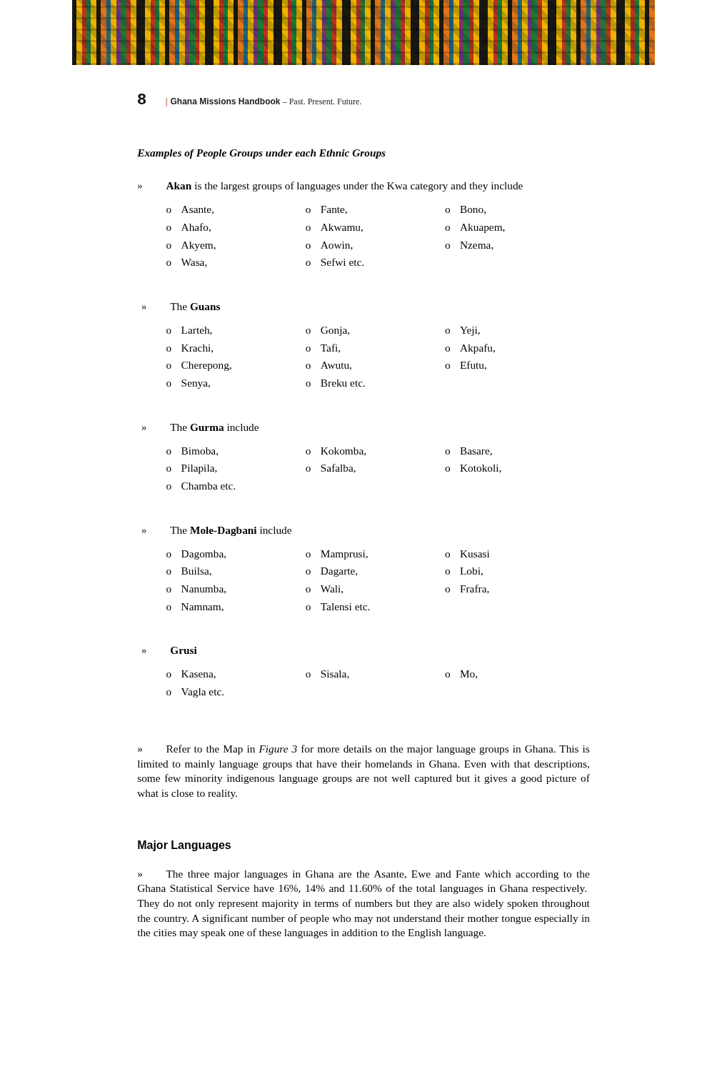8 |Ghana Missions Handbook – Past. Present. Future.
Examples of People Groups under each Ethnic Groups
» Akan is the largest groups of languages under the Kwa category and they include
| o Asante, | o Fante, | o Bono, |
| o Ahafo, | o Akwamu, | o Akuapem, |
| o Akyem, | o Aowin, | o Nzema, |
| o Wasa, | o Sefwi etc. | |
» The Guans
| o Larteh, | o Gonja, | o Yeji, |
| o Krachi, | o Tafi, | o Akpafu, |
| o Cherepong, | o Awutu, | o Efutu, |
| o Senya, | o Breku etc. | |
» The Gurma include
| o Bimoba, | o Kokomba, | o Basare, |
| o Pilapila, | o Safalba, | o Kotokoli, |
| o Chamba etc. | | |
» The Mole-Dagbani include
| o Dagomba, | o Mamprusi, | o Kusasi |
| o Builsa, | o Dagarte, | o Lobi, |
| o Nanumba, | o Wali, | o Frafra, |
| o Namnam, | o Talensi etc. | |
» Grusi
| o Kasena, | o Sisala, | o Mo, |
| o Vagla etc. | | |
»Refer to the Map in Figure 3 for more details on the major language groups in Ghana. This is limited to mainly language groups that have their homelands in Ghana. Even with that descriptions, some few minority indigenous language groups are not well captured but it gives a good picture of what is close to reality.
Major Languages
»The three major languages in Ghana are the Asante, Ewe and Fante which according to the Ghana Statistical Service have 16%, 14% and 11.60% of the total languages in Ghana respectively. They do not only represent majority in terms of numbers but they are also widely spoken throughout the country. A significant number of people who may not understand their mother tongue especially in the cities may speak one of these languages in addition to the English language.